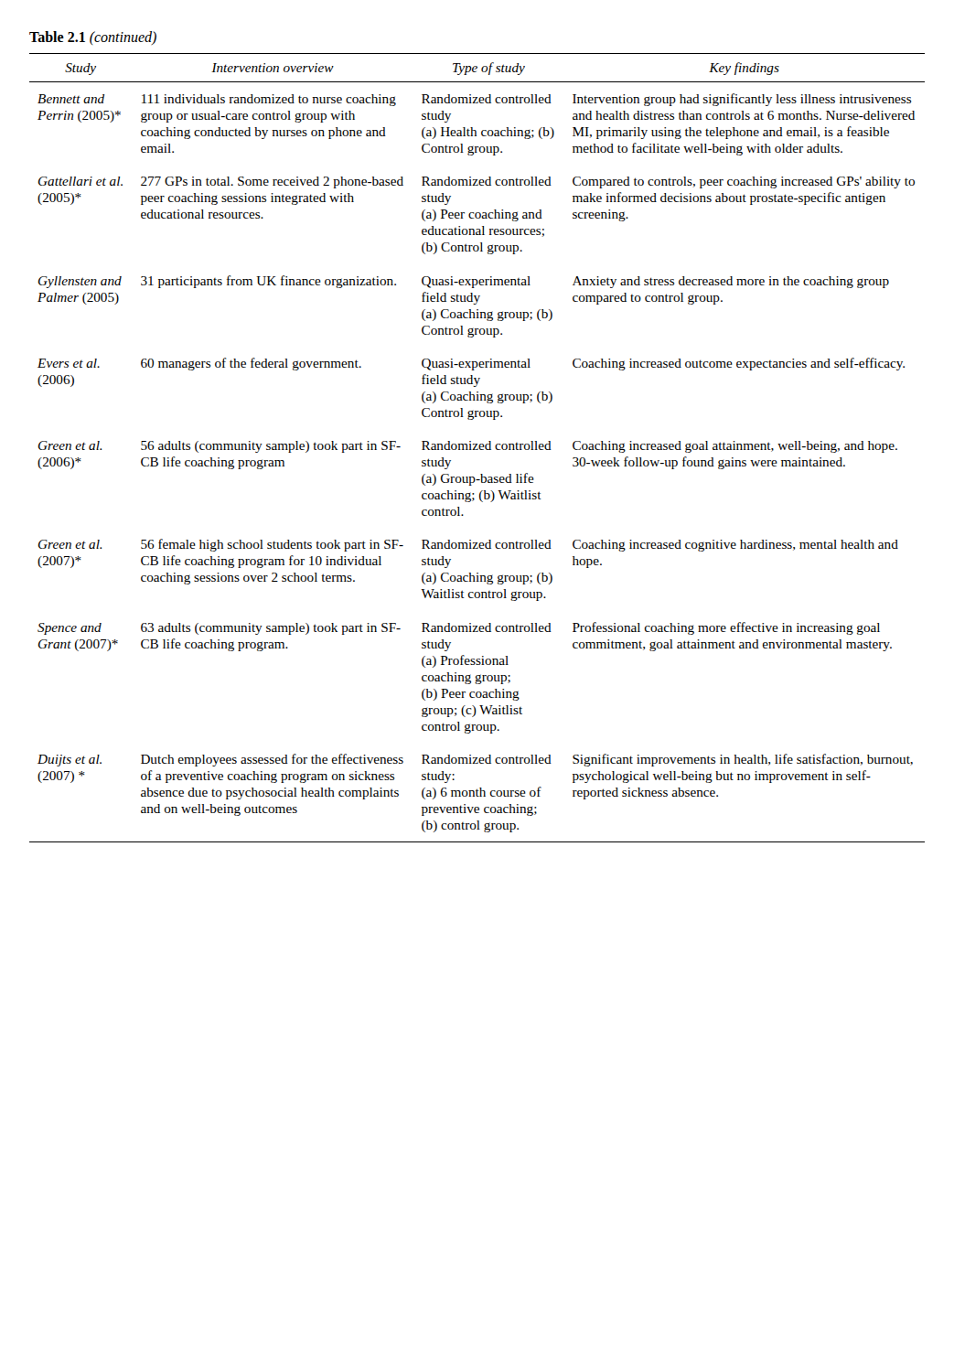Table 2.1 (continued)
| Study | Intervention overview | Type of study | Key findings |
| --- | --- | --- | --- |
| Bennett and Perrin (2005)* | 111 individuals randomized to nurse coaching group or usual-care control group with coaching conducted by nurses on phone and email. | Randomized controlled study (a) Health coaching; (b) Control group. | Intervention group had significantly less illness intrusiveness and health distress than controls at 6 months. Nurse-delivered MI, primarily using the telephone and email, is a feasible method to facilitate well-being with older adults. |
| Gattellari et al. (2005)* | 277 GPs in total. Some received 2 phone-based peer coaching sessions integrated with educational resources. | Randomized controlled study (a) Peer coaching and educational resources; (b) Control group. | Compared to controls, peer coaching increased GPs' ability to make informed decisions about prostate-specific antigen screening. |
| Gyllensten and Palmer (2005) | 31 participants from UK finance organization. | Quasi-experimental field study (a) Coaching group; (b) Control group. | Anxiety and stress decreased more in the coaching group compared to control group. |
| Evers et al. (2006) | 60 managers of the federal government. | Quasi-experimental field study (a) Coaching group; (b) Control group. | Coaching increased outcome expectancies and self-efficacy. |
| Green et al. (2006)* | 56 adults (community sample) took part in SF-CB life coaching program | Randomized controlled study (a) Group-based life coaching; (b) Waitlist control. | Coaching increased goal attainment, well-being, and hope. 30-week follow-up found gains were maintained. |
| Green et al. (2007)* | 56 female high school students took part in SF-CB life coaching program for 10 individual coaching sessions over 2 school terms. | Randomized controlled study (a) Coaching group; (b) Waitlist control group. | Coaching increased cognitive hardiness, mental health and hope. |
| Spence and Grant (2007)* | 63 adults (community sample) took part in SF-CB life coaching program. | Randomized controlled study (a) Professional coaching group; (b) Peer coaching group; (c) Waitlist control group. | Professional coaching more effective in increasing goal commitment, goal attainment and environmental mastery. |
| Duijts et al. (2007) * | Dutch employees assessed for the effectiveness of a preventive coaching program on sickness absence due to psychosocial health complaints and on well-being outcomes | Randomized controlled study: (a) 6 month course of preventive coaching; (b) control group. | Significant improvements in health, life satisfaction, burnout, psychological well-being but no improvement in self-reported sickness absence. |